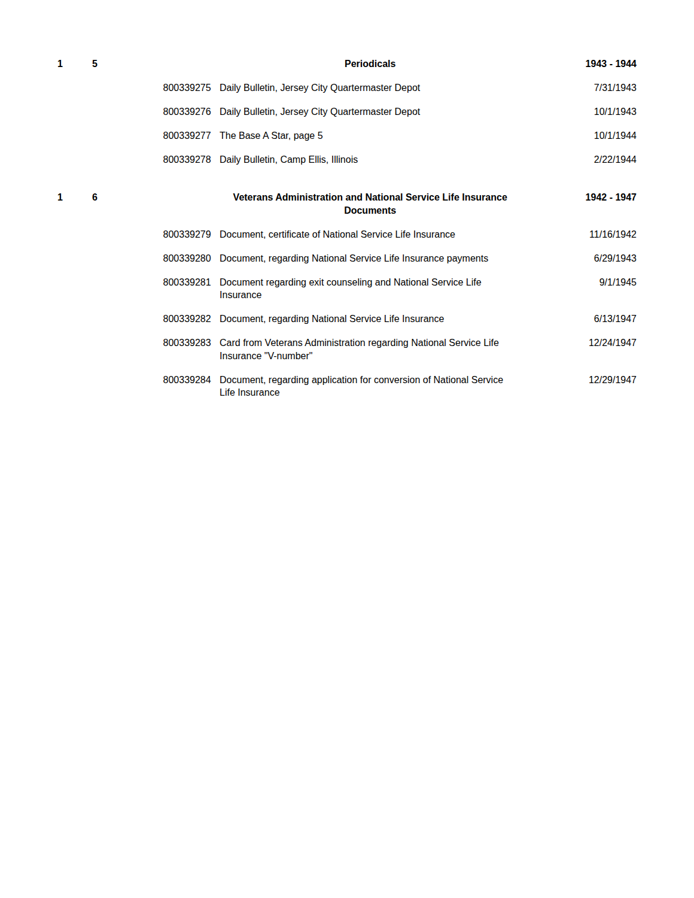| 1 | 5 | | Periodicals | 1943 - 1944 |
| | | 800339275 | Daily Bulletin, Jersey City Quartermaster Depot | 7/31/1943 |
| | | 800339276 | Daily Bulletin, Jersey City Quartermaster Depot | 10/1/1943 |
| | | 800339277 | The Base A Star, page 5 | 10/1/1944 |
| | | 800339278 | Daily Bulletin, Camp Ellis, Illinois | 2/22/1944 |
| 1 | 6 | | Veterans Administration and National Service Life Insurance Documents | 1942 - 1947 |
| | | 800339279 | Document, certificate of National Service Life Insurance | 11/16/1942 |
| | | 800339280 | Document, regarding National Service Life Insurance payments | 6/29/1943 |
| | | 800339281 | Document regarding exit counseling and National Service Life Insurance | 9/1/1945 |
| | | 800339282 | Document, regarding National Service Life Insurance | 6/13/1947 |
| | | 800339283 | Card from Veterans Administration regarding National Service Life Insurance "V-number" | 12/24/1947 |
| | | 800339284 | Document, regarding application for conversion of National Service Life Insurance | 12/29/1947 |